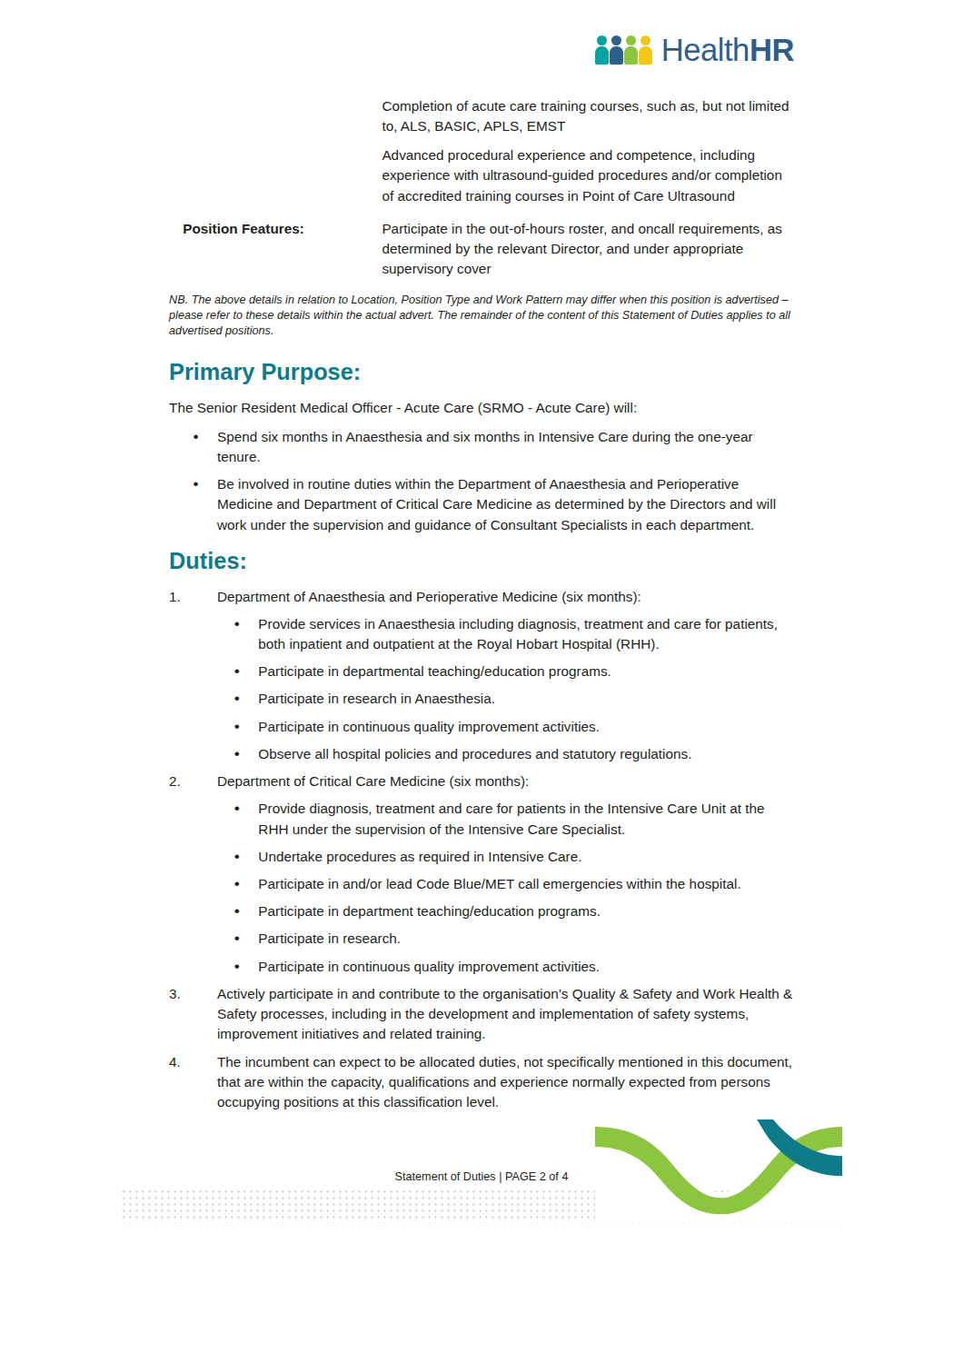HealthHR
Completion of acute care training courses, such as, but not limited to, ALS, BASIC, APLS, EMST
Advanced procedural experience and competence, including experience with ultrasound-guided procedures and/or completion of accredited training courses in Point of Care Ultrasound
Position Features:
Participate in the out-of-hours roster, and oncall requirements, as determined by the relevant Director, and under appropriate supervisory cover
NB. The above details in relation to Location, Position Type and Work Pattern may differ when this position is advertised – please refer to these details within the actual advert. The remainder of the content of this Statement of Duties applies to all advertised positions.
Primary Purpose:
The Senior Resident Medical Officer - Acute Care (SRMO - Acute Care) will:
Spend six months in Anaesthesia and six months in Intensive Care during the one-year tenure.
Be involved in routine duties within the Department of Anaesthesia and Perioperative Medicine and Department of Critical Care Medicine as determined by the Directors and will work under the supervision and guidance of Consultant Specialists in each department.
Duties:
Department of Anaesthesia and Perioperative Medicine (six months):
Provide services in Anaesthesia including diagnosis, treatment and care for patients, both inpatient and outpatient at the Royal Hobart Hospital (RHH).
Participate in departmental teaching/education programs.
Participate in research in Anaesthesia.
Participate in continuous quality improvement activities.
Observe all hospital policies and procedures and statutory regulations.
Department of Critical Care Medicine (six months):
Provide diagnosis, treatment and care for patients in the Intensive Care Unit at the RHH under the supervision of the Intensive Care Specialist.
Undertake procedures as required in Intensive Care.
Participate in and/or lead Code Blue/MET call emergencies within the hospital.
Participate in department teaching/education programs.
Participate in research.
Participate in continuous quality improvement activities.
Actively participate in and contribute to the organisation’s Quality & Safety and Work Health & Safety processes, including in the development and implementation of safety systems, improvement initiatives and related training.
The incumbent can expect to be allocated duties, not specifically mentioned in this document, that are within the capacity, qualifications and experience normally expected from persons occupying positions at this classification level.
Statement of Duties | PAGE 2 of 4